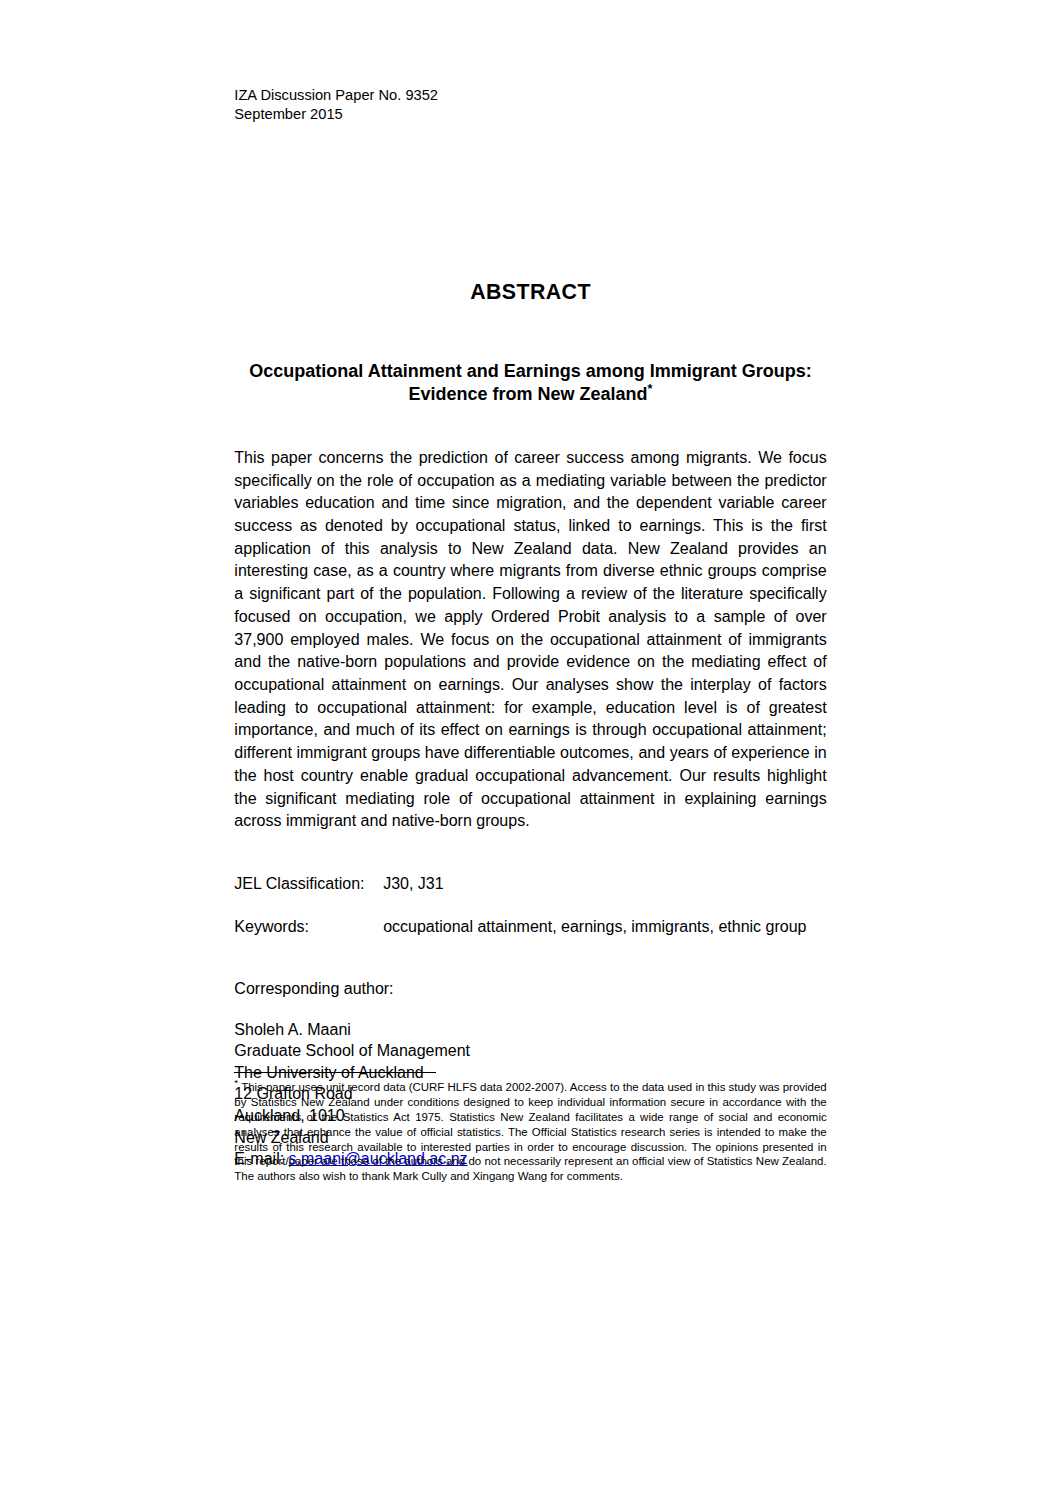IZA Discussion Paper No. 9352
September 2015
ABSTRACT
Occupational Attainment and Earnings among Immigrant Groups:
Evidence from New Zealand*
This paper concerns the prediction of career success among migrants. We focus specifically on the role of occupation as a mediating variable between the predictor variables education and time since migration, and the dependent variable career success as denoted by occupational status, linked to earnings. This is the first application of this analysis to New Zealand data. New Zealand provides an interesting case, as a country where migrants from diverse ethnic groups comprise a significant part of the population. Following a review of the literature specifically focused on occupation, we apply Ordered Probit analysis to a sample of over 37,900 employed males. We focus on the occupational attainment of immigrants and the native-born populations and provide evidence on the mediating effect of occupational attainment on earnings. Our analyses show the interplay of factors leading to occupational attainment: for example, education level is of greatest importance, and much of its effect on earnings is through occupational attainment; different immigrant groups have differentiable outcomes, and years of experience in the host country enable gradual occupational advancement. Our results highlight the significant mediating role of occupational attainment in explaining earnings across immigrant and native-born groups.
JEL Classification: J30, J31
Keywords: occupational attainment, earnings, immigrants, ethnic group
Corresponding author:
Sholeh A. Maani
Graduate School of Management
The University of Auckland
12 Grafton Road
Auckland, 1010
New Zealand
E-mail: s.maani@auckland.ac.nz
* This paper uses unit record data (CURF HLFS data 2002-2007). Access to the data used in this study was provided by Statistics New Zealand under conditions designed to keep individual information secure in accordance with the requirements of the Statistics Act 1975. Statistics New Zealand facilitates a wide range of social and economic analyses that enhance the value of official statistics. The Official Statistics research series is intended to make the results of this research available to interested parties in order to encourage discussion. The opinions presented in this report/paper are those of the authors and do not necessarily represent an official view of Statistics New Zealand. The authors also wish to thank Mark Cully and Xingang Wang for comments.